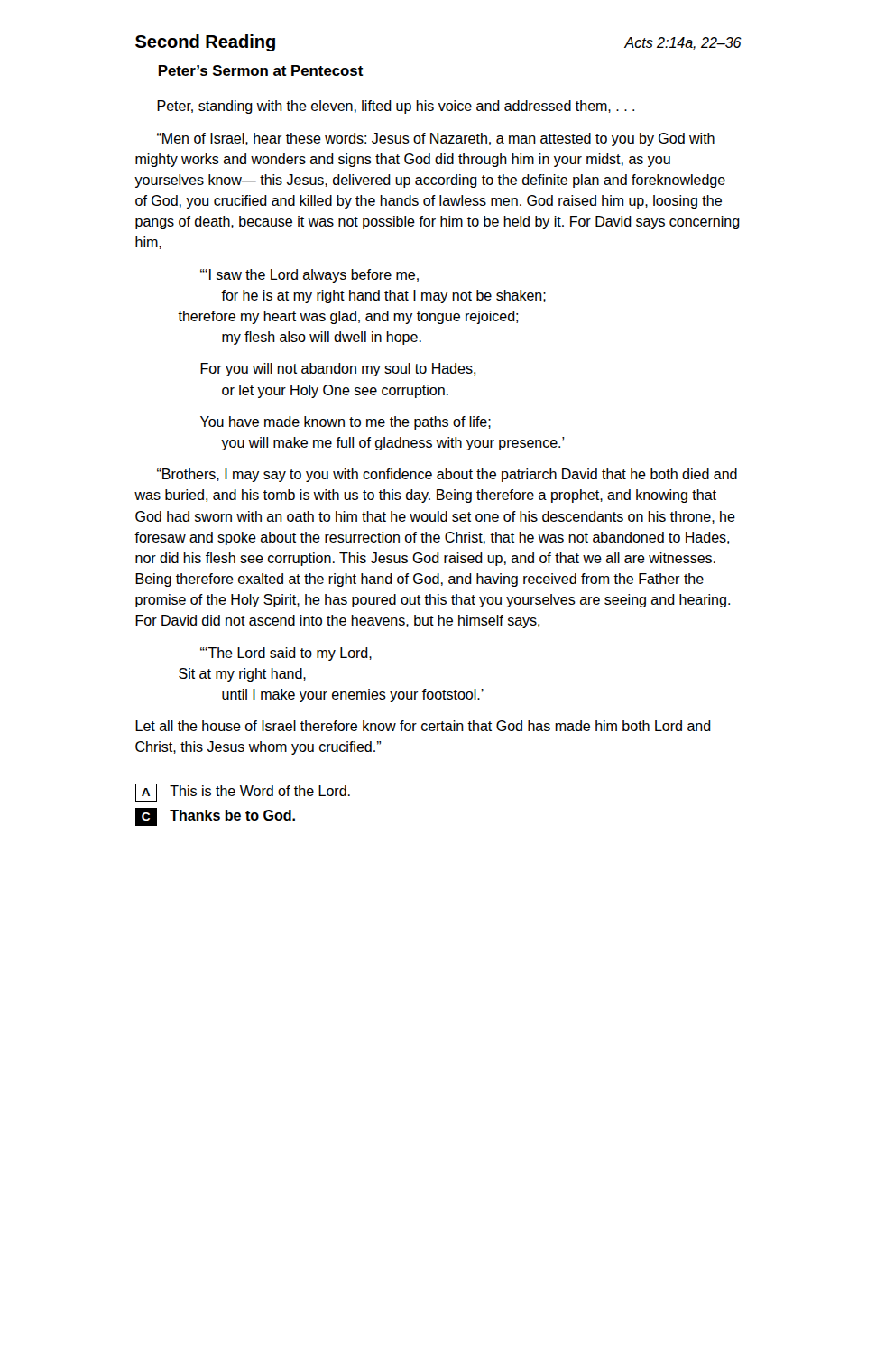Second Reading
Acts 2:14a, 22–36
Peter’s Sermon at Pentecost
Peter, standing with the eleven, lifted up his voice and addressed them, . . .
“Men of Israel, hear these words: Jesus of Nazareth, a man attested to you by God with mighty works and wonders and signs that God did through him in your midst, as you yourselves know— this Jesus, delivered up according to the definite plan and foreknowledge of God, you crucified and killed by the hands of lawless men. God raised him up, loosing the pangs of death, because it was not possible for him to be held by it. For David says concerning him,
“‘I saw the Lord always before me,
for he is at my right hand that I may not be shaken; therefore my heart was glad, and my tongue rejoiced;
my flesh also will dwell in hope.
For you will not abandon my soul to Hades,
or let your Holy One see corruption.
You have made known to me the paths of life;
you will make me full of gladness with your presence.’
“Brothers, I may say to you with confidence about the patriarch David that he both died and was buried, and his tomb is with us to this day. Being therefore a prophet, and knowing that God had sworn with an oath to him that he would set one of his descendants on his throne, he foresaw and spoke about the resurrection of the Christ, that he was not abandoned to Hades, nor did his flesh see corruption. This Jesus God raised up, and of that we all are witnesses. Being therefore exalted at the right hand of God, and having received from the Father the promise of the Holy Spirit, he has poured out this that you yourselves are seeing and hearing. For David did not ascend into the heavens, but he himself says,
“‘The Lord said to my Lord,
Sit at my right hand,
until I make your enemies your footstool.’
Let all the house of Israel therefore know for certain that God has made him both Lord and Christ, this Jesus whom you crucified.”
AThis is the Word of the Lord.
CThanks be to God.